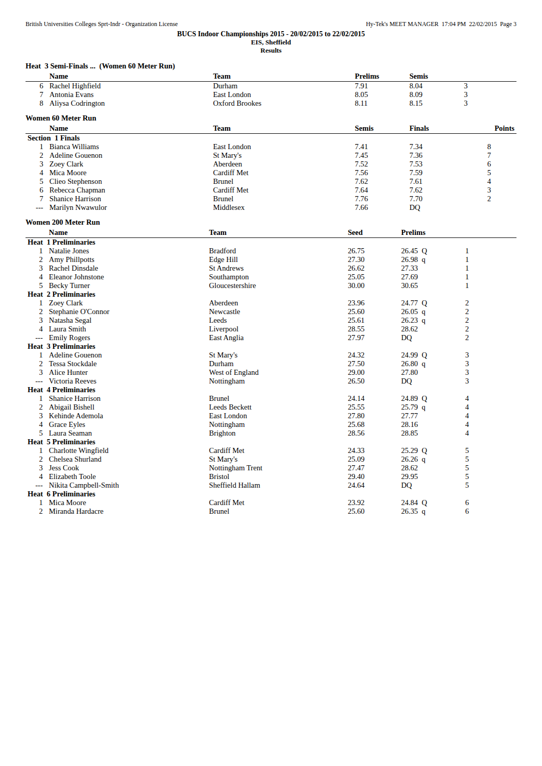British Universities Colleges Sprt-Indr - Organization License Hy-Tek's MEET MANAGER 17:04 PM 22/02/2015 Page 3
BUCS Indoor Championships 2015 - 20/02/2015 to 22/02/2015
EIS, Sheffield
Results
Heat 3 Semi-Finals ... (Women 60 Meter Run)
| | Name | Team | Prelims | Semis | |
| --- | --- | --- | --- | --- | --- |
| 6 | Rachel Highfield | Durham | 7.91 | 8.04 | 3 |
| 7 | Antonia Evans | East London | 8.05 | 8.09 | 3 |
| 8 | Aliysa Codrington | Oxford Brookes | 8.11 | 8.15 | 3 |
Women 60 Meter Run
| | Name | Team | Semis | Finals | Points |
| --- | --- | --- | --- | --- | --- |
| Section 1 Finals |
| 1 | Bianca Williams | East London | 7.41 | 7.34 | 8 |
| 2 | Adeline Gouenon | St Mary's | 7.45 | 7.36 | 7 |
| 3 | Zoey Clark | Aberdeen | 7.52 | 7.53 | 6 |
| 4 | Mica Moore | Cardiff Met | 7.56 | 7.59 | 5 |
| 5 | Clieo Stephenson | Brunel | 7.62 | 7.61 | 4 |
| 6 | Rebecca Chapman | Cardiff Met | 7.64 | 7.62 | 3 |
| 7 | Shanice Harrison | Brunel | 7.76 | 7.70 | 2 |
| --- | Marilyn Nwawulor | Middlesex | 7.66 | DQ | |
Women 200 Meter Run
| | Name | Team | Seed | Prelims | |
| --- | --- | --- | --- | --- | --- |
| Heat 1 Preliminaries |
| 1 | Natalie Jones | Bradford | 26.75 | 26.45 Q | 1 |
| 2 | Amy Phillpotts | Edge Hill | 27.30 | 26.98 q | 1 |
| 3 | Rachel Dinsdale | St Andrews | 26.62 | 27.33 | 1 |
| 4 | Eleanor Johnstone | Southampton | 25.05 | 27.69 | 1 |
| 5 | Becky Turner | Gloucestershire | 30.00 | 30.65 | 1 |
| Heat 2 Preliminaries |
| 1 | Zoey Clark | Aberdeen | 23.96 | 24.77 Q | 2 |
| 2 | Stephanie O'Connor | Newcastle | 25.60 | 26.05 q | 2 |
| 3 | Natasha Segal | Leeds | 25.61 | 26.23 q | 2 |
| 4 | Laura Smith | Liverpool | 28.55 | 28.62 | 2 |
| --- | Emily Rogers | East Anglia | 27.97 | DQ | 2 |
| Heat 3 Preliminaries |
| 1 | Adeline Gouenon | St Mary's | 24.32 | 24.99 Q | 3 |
| 2 | Tessa Stockdale | Durham | 27.50 | 26.80 q | 3 |
| 3 | Alice Hunter | West of England | 29.00 | 27.80 | 3 |
| --- | Victoria Reeves | Nottingham | 26.50 | DQ | 3 |
| Heat 4 Preliminaries |
| 1 | Shanice Harrison | Brunel | 24.14 | 24.89 Q | 4 |
| 2 | Abigail Bishell | Leeds Beckett | 25.55 | 25.79 q | 4 |
| 3 | Kehinde Ademola | East London | 27.80 | 27.77 | 4 |
| 4 | Grace Eyles | Nottingham | 25.68 | 28.16 | 4 |
| 5 | Laura Seaman | Brighton | 28.56 | 28.85 | 4 |
| Heat 5 Preliminaries |
| 1 | Charlotte Wingfield | Cardiff Met | 24.33 | 25.29 Q | 5 |
| 2 | Chelsea Shurland | St Mary's | 25.09 | 26.26 q | 5 |
| 3 | Jess Cook | Nottingham Trent | 27.47 | 28.62 | 5 |
| 4 | Elizabeth Toole | Bristol | 29.40 | 29.95 | 5 |
| --- | Nikita Campbell-Smith | Sheffield Hallam | 24.64 | DQ | 5 |
| Heat 6 Preliminaries |
| 1 | Mica Moore | Cardiff Met | 23.92 | 24.84 Q | 6 |
| 2 | Miranda Hardacre | Brunel | 25.60 | 26.35 q | 6 |